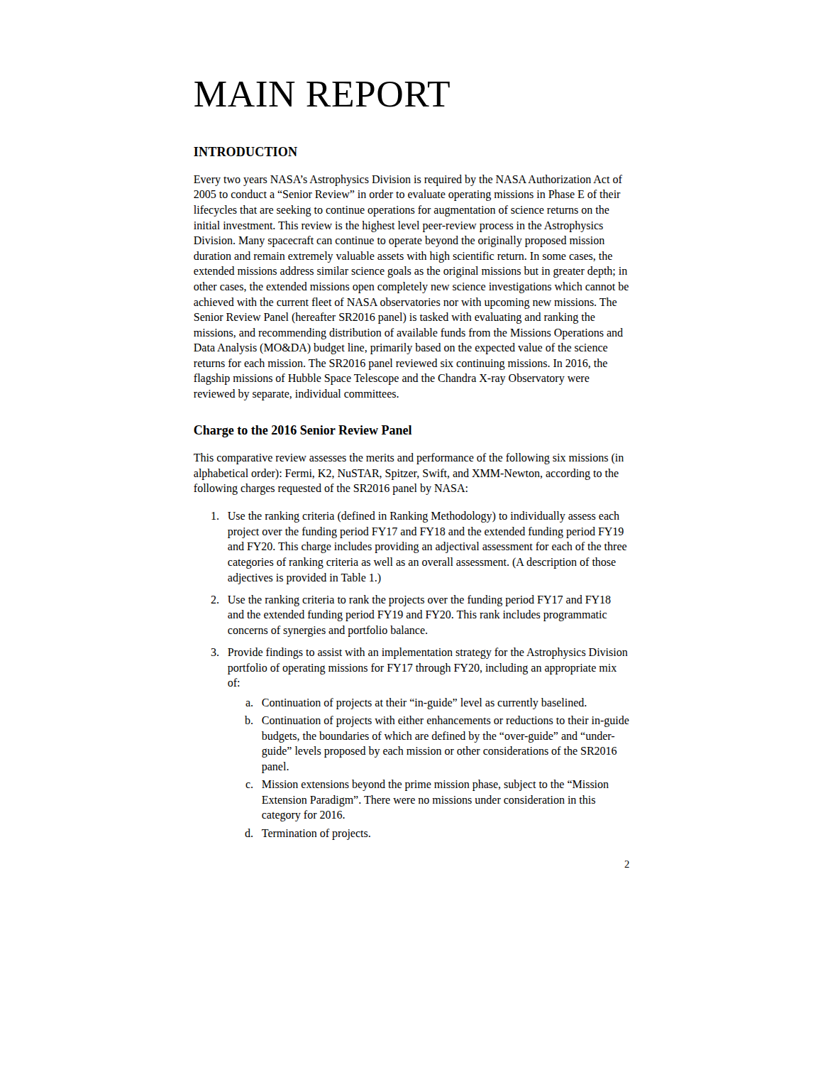MAIN REPORT
INTRODUCTION
Every two years NASA’s Astrophysics Division is required by the NASA Authorization Act of 2005 to conduct a “Senior Review” in order to evaluate operating missions in Phase E of their lifecycles that are seeking to continue operations for augmentation of science returns on the initial investment. This review is the highest level peer-review process in the Astrophysics Division. Many spacecraft can continue to operate beyond the originally proposed mission duration and remain extremely valuable assets with high scientific return. In some cases, the extended missions address similar science goals as the original missions but in greater depth; in other cases, the extended missions open completely new science investigations which cannot be achieved with the current fleet of NASA observatories nor with upcoming new missions. The Senior Review Panel (hereafter SR2016 panel) is tasked with evaluating and ranking the missions, and recommending distribution of available funds from the Missions Operations and Data Analysis (MO&DA) budget line, primarily based on the expected value of the science returns for each mission. The SR2016 panel reviewed six continuing missions. In 2016, the flagship missions of Hubble Space Telescope and the Chandra X-ray Observatory were reviewed by separate, individual committees.
Charge to the 2016 Senior Review Panel
This comparative review assesses the merits and performance of the following six missions (in alphabetical order): Fermi, K2, NuSTAR, Spitzer, Swift, and XMM-Newton, according to the following charges requested of the SR2016 panel by NASA:
Use the ranking criteria (defined in Ranking Methodology) to individually assess each project over the funding period FY17 and FY18 and the extended funding period FY19 and FY20. This charge includes providing an adjectival assessment for each of the three categories of ranking criteria as well as an overall assessment. (A description of those adjectives is provided in Table 1.)
Use the ranking criteria to rank the projects over the funding period FY17 and FY18 and the extended funding period FY19 and FY20. This rank includes programmatic concerns of synergies and portfolio balance.
Provide findings to assist with an implementation strategy for the Astrophysics Division portfolio of operating missions for FY17 through FY20, including an appropriate mix of:
Continuation of projects at their “in-guide” level as currently baselined.
Continuation of projects with either enhancements or reductions to their in-guide budgets, the boundaries of which are defined by the “over-guide” and “under-guide” levels proposed by each mission or other considerations of the SR2016 panel.
Mission extensions beyond the prime mission phase, subject to the “Mission Extension Paradigm”. There were no missions under consideration in this category for 2016.
Termination of projects.
2